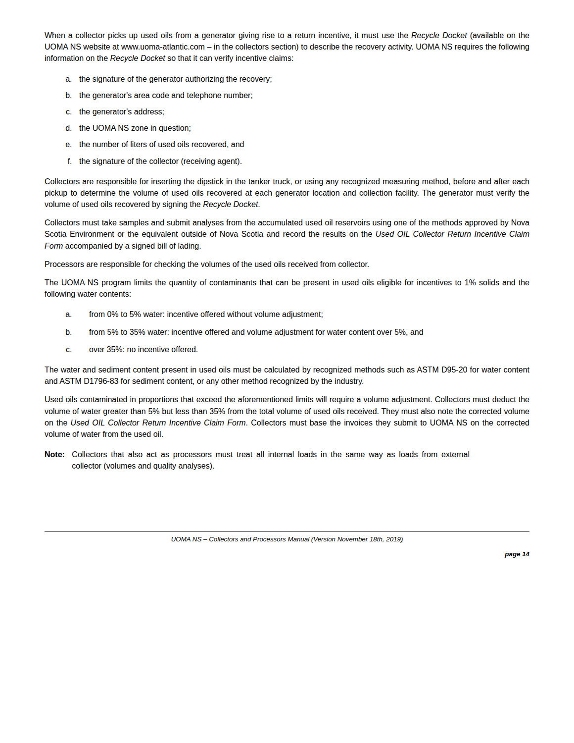When a collector picks up used oils from a generator giving rise to a return incentive, it must use the Recycle Docket (available on the UOMA NS website at www.uoma-atlantic.com – in the collectors section) to describe the recovery activity. UOMA NS requires the following information on the Recycle Docket so that it can verify incentive claims:
the signature of the generator authorizing the recovery;
the generator's area code and telephone number;
the generator's address;
the UOMA NS zone in question;
the number of liters of used oils recovered, and
the signature of the collector (receiving agent).
Collectors are responsible for inserting the dipstick in the tanker truck, or using any recognized measuring method, before and after each pickup to determine the volume of used oils recovered at each generator location and collection facility. The generator must verify the volume of used oils recovered by signing the Recycle Docket.
Collectors must take samples and submit analyses from the accumulated used oil reservoirs using one of the methods approved by Nova Scotia Environment or the equivalent outside of Nova Scotia and record the results on the Used OIL Collector Return Incentive Claim Form accompanied by a signed bill of lading.
Processors are responsible for checking the volumes of the used oils received from collector.
The UOMA NS program limits the quantity of contaminants that can be present in used oils eligible for incentives to 1% solids and the following water contents:
from 0% to 5% water: incentive offered without volume adjustment;
from 5% to 35% water: incentive offered and volume adjustment for water content over 5%, and
over 35%: no incentive offered.
The water and sediment content present in used oils must be calculated by recognized methods such as ASTM D95-20 for water content and ASTM D1796-83 for sediment content, or any other method recognized by the industry.
Used oils contaminated in proportions that exceed the aforementioned limits will require a volume adjustment. Collectors must deduct the volume of water greater than 5% but less than 35% from the total volume of used oils received. They must also note the corrected volume on the Used OIL Collector Return Incentive Claim Form. Collectors must base the invoices they submit to UOMA NS on the corrected volume of water from the used oil.
Note: Collectors that also act as processors must treat all internal loads in the same way as loads from external collector (volumes and quality analyses).
UOMA NS – Collectors and Processors Manual (Version November 18th, 2019)
page 14